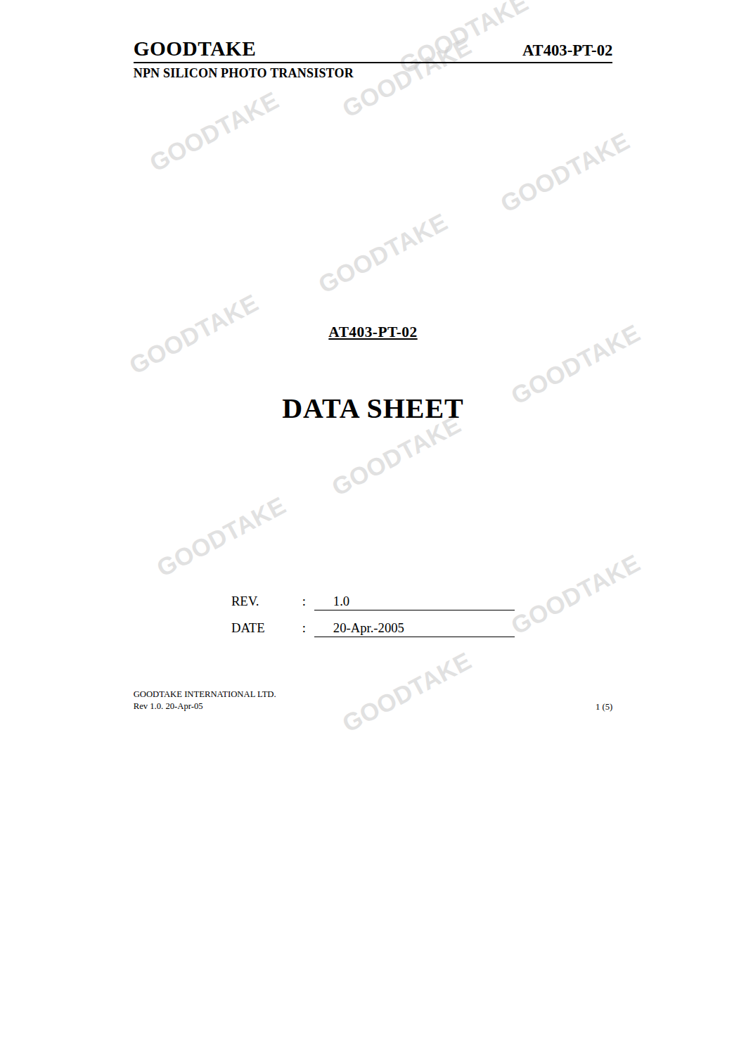GOODTAKE
GOODTAKE
GOODTAKE
GOODTAKE
GOODTAKE
GOODTAKE
GOODTAKE
GOODTAKE
GOODTAKE
GOODTAKE
GOODTAKE
GOODTAKE
AT403-PT-02
NPN SILICON PHOTO TRANSISTOR
AT403-PT-02
DATA SHEET
REV.
:
1.0
DATE
:
20-Apr.-2005
GOODTAKE INTERNATIONAL LTD.
Rev 1.0. 20-Apr-05
1 (5)